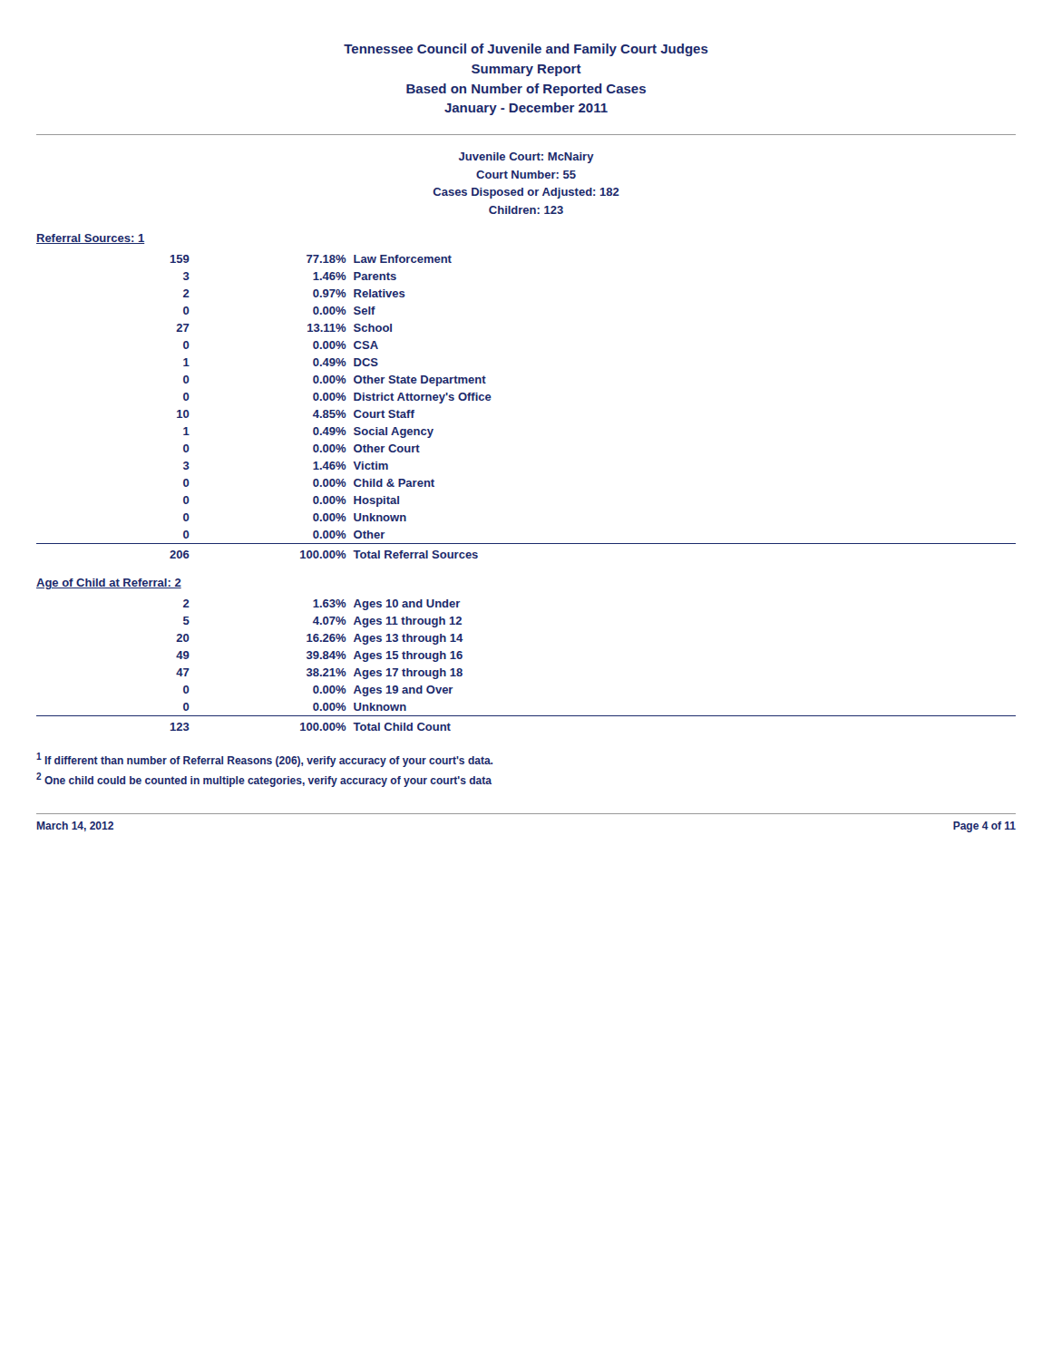Tennessee Council of Juvenile and Family Court Judges
Summary Report
Based on Number of Reported Cases
January - December 2011
Juvenile Court: McNairy
Court Number: 55
Cases Disposed or Adjusted: 182
Children: 123
Referral Sources: 1
| 159 | 77.18% | Law Enforcement |
| 3 | 1.46% | Parents |
| 2 | 0.97% | Relatives |
| 0 | 0.00% | Self |
| 27 | 13.11% | School |
| 0 | 0.00% | CSA |
| 1 | 0.49% | DCS |
| 0 | 0.00% | Other State Department |
| 0 | 0.00% | District Attorney's Office |
| 10 | 4.85% | Court Staff |
| 1 | 0.49% | Social Agency |
| 0 | 0.00% | Other Court |
| 3 | 1.46% | Victim |
| 0 | 0.00% | Child & Parent |
| 0 | 0.00% | Hospital |
| 0 | 0.00% | Unknown |
| 0 | 0.00% | Other |
| 206 | 100.00% | Total Referral Sources |
Age of Child at Referral: 2
| 2 | 1.63% | Ages 10 and Under |
| 5 | 4.07% | Ages 11 through 12 |
| 20 | 16.26% | Ages 13 through 14 |
| 49 | 39.84% | Ages 15 through 16 |
| 47 | 38.21% | Ages 17 through 18 |
| 0 | 0.00% | Ages 19 and Over |
| 0 | 0.00% | Unknown |
| 123 | 100.00% | Total Child Count |
1 If different than number of Referral Reasons (206), verify accuracy of your court's data.
2 One child could be counted in multiple categories, verify accuracy of your court's data
March 14, 2012 Page 4 of 11